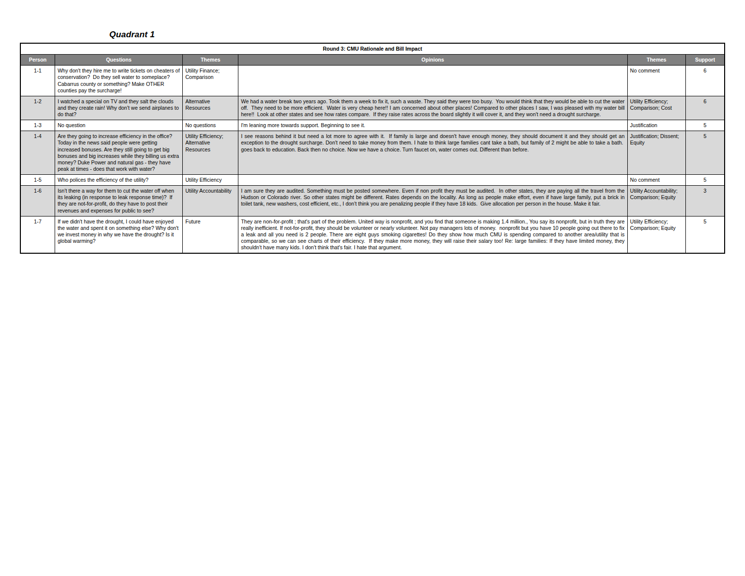Quadrant 1
| Round 3: CMU Rationale and Bill Impact |
| --- |
| Person | Questions | Themes | Opinions | Themes | Support |
| 1-1 | Why don't they hire me to write tickets on cheaters of conservation? Do they sell water to someplace? Cabarrus county or something? Make OTHER counties pay the surcharge! | Utility Finance; Comparison | | No comment | 6 |
| 1-2 | I watched a special on TV and they salt the clouds and they create rain! Why don't we send airplanes to do that? | Alternative Resources | We had a water break two years ago. Took them a week to fix it, such a waste. They said they were too busy. You would think that they would be able to cut the water off. They need to be more efficient. Water is very cheap here!! I am concerned about other places! Compared to other places I saw, I was pleased with my water bill here!! Look at other states and see how rates compare. If they raise rates across the board slightly it will cover it, and they won't need a drought surcharge. | Utility Efficiency; Comparison; Cost | 6 |
| 1-3 | No question | No questions | I'm leaning more towards support. Beginning to see it. | Justification | 5 |
| 1-4 | Are they going to increase efficiency in the office? Today in the news said people were getting increased bonuses. Are they still going to get big bonuses and big increases while they billing us extra money? Duke Power and natural gas - they have peak at times - does that work with water? | Utility Efficiency; Alternative Resources | I see reasons behind it but need a lot more to agree with it. If family is large and doesn't have enough money, they should document it and they should get an exception to the drought surcharge. Don't need to take money from them. I hate to think large families cant take a bath, but family of 2 might be able to take a bath. goes back to education. Back then no choice. Now we have a choice. Turn faucet on, water comes out. Different than before. | Justification; Dissent; Equity | 5 |
| 1-5 | Who polices the efficiency of the utility? | Utility Efficiency | | No comment | 5 |
| 1-6 | Isn't there a way for them to cut the water off when its leaking (in response to leak response time)? If they are not-for-profit, do they have to post their revenues and expenses for public to see? | Utility Accountability | I am sure they are audited. Something must be posted somewhere. Even if non profit they must be audited. In other states, they are paying all the travel from the Hudson or Colorado river. So other states might be different. Rates depends on the locality. As long as people make effort, even if have large family, put a brick in toilet tank, new washers, cost efficient, etc., I don't think you are penalizing people if they have 18 kids. Give allocation per person in the house. Make it fair. | Utility Accountability; Comparison; Equity | 3 |
| 1-7 | If we didn't have the drought, I could have enjoyed the water and spent it on something else? Why don't we invest money in why we have the drought? Is it global warming? | Future | They are non-for-profit ; that's part of the problem. United way is nonprofit, and you find that someone is making 1.4 million., You say its nonprofit, but in truth they are really inefficient. If not-for-profit, they should be volunteer or nearly volunteer. Not pay managers lots of money. nonprofit but you have 10 people going out there to fix a leak and all you need is 2 people. There are eight guys smoking cigarettes! Do they show how much CMU is spending compared to another area/utility that is comparable, so we can see charts of their efficiency. If they make more money, they will raise their salary too! Re: large families: If they have limited money, they shouldn't have many kids. I don't think that's fair. I hate that argument. | Utility Efficiency; Comparison; Equity | 5 |